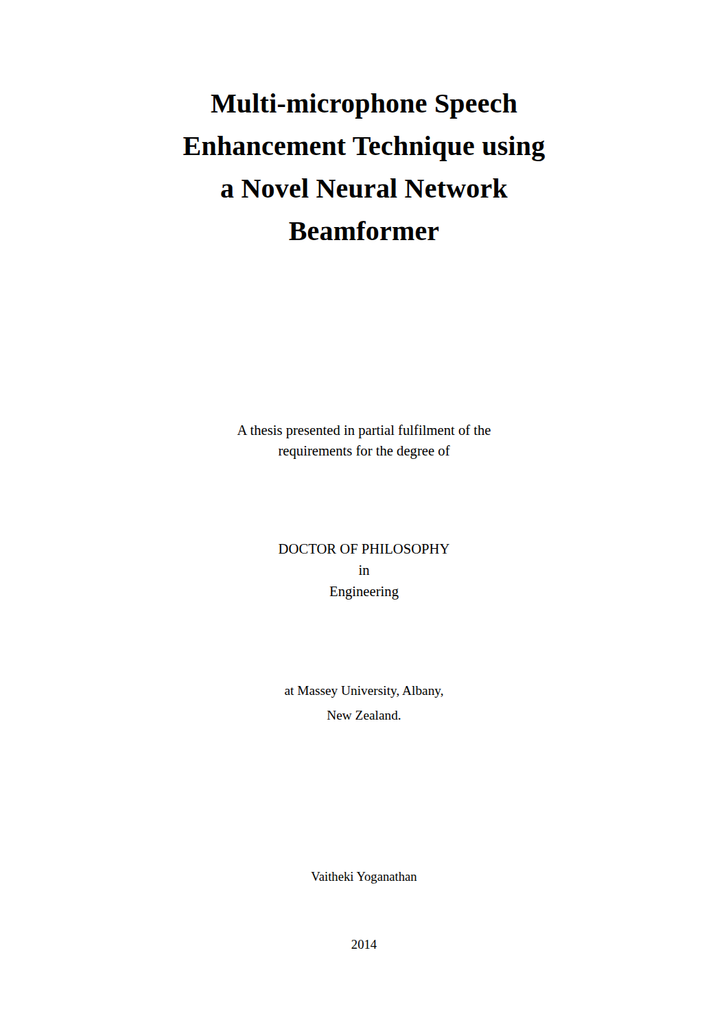Multi-microphone Speech Enhancement Technique using a Novel Neural Network Beamformer
A thesis presented in partial fulfilment of the
requirements for the degree of
DOCTOR OF PHILOSOPHY in Engineering
at Massey University, Albany,
New Zealand.
Vaitheki Yoganathan
2014